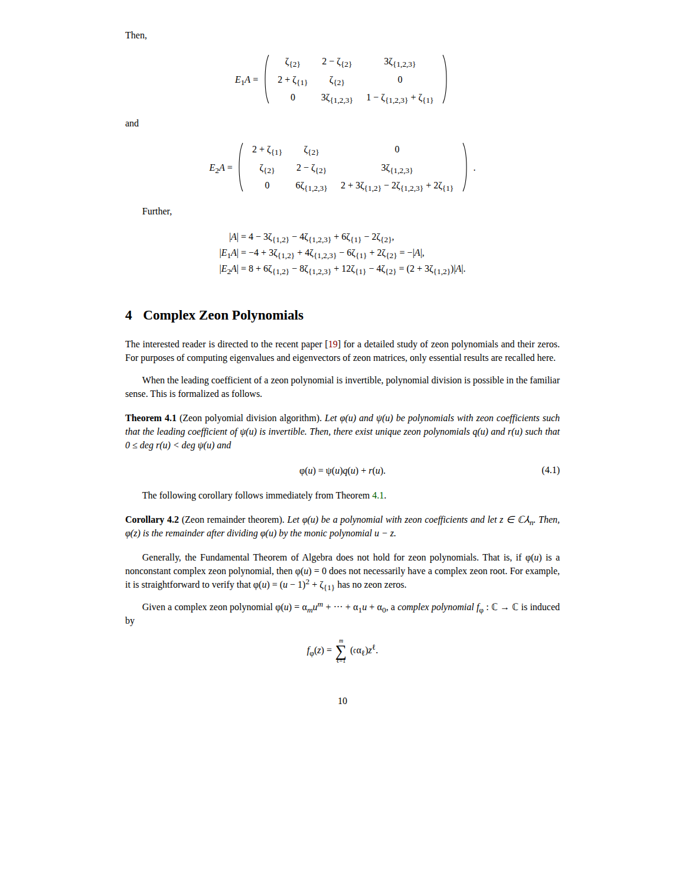Then,
E1A =
| ζ {2} | 2 − ζ {2} | 3ζ {1,2,3} |
| 2 + ζ {1} | ζ {2} | 0 |
| 0 | 3ζ {1,2,3} | 1 − ζ {1,2,3} + ζ {1} |
and
E2A =
| 2 + ζ {1} | ζ {2} | 0 |
| ζ {2} | 2 − ζ {2} | 3ζ {1,2,3} |
| 0 | 6ζ {1,2,3} | 2 + 3ζ {1,2} − 2ζ {1,2,3} + 2ζ {1} |
.
Further,
|A| = 4 − 3ζ{1,2} − 4ζ{1,2,3} + 6ζ{1} − 2ζ{2},
|E1A| = −4 + 3ζ{1,2} + 4ζ{1,2,3} − 6ζ{1} + 2ζ{2} = −|A|,
|E2A| = 8 + 6ζ{1,2} − 8ζ{1,2,3} + 12ζ{1} − 4ζ{2} = (2 + 3ζ{1,2})|A|.
4 Complex Zeon Polynomials
The interested reader is directed to the recent paper [19] for a detailed study of zeon polynomials and their zeros. For purposes of computing eigenvalues and eigenvectors of zeon matrices, only essential results are recalled here.
When the leading coefficient of a zeon polynomial is invertible, polynomial division is possible in the familiar sense. This is formalized as follows.
Theorem 4.1 (Zeon polyomial division algorithm). Let φ(u) and ψ(u) be polynomials with zeon coefficients such that the leading coefficient of ψ(u) is invertible. Then, there exist unique zeon polynomials q(u) and r(u) such that 0 ≤ deg r(u) < deg ψ(u) and
φ(u) = ψ(u)q(u) + r(u). (4.1)
The following corollary follows immediately from Theorem 4.1.
Corollary 4.2 (Zeon remainder theorem). Let φ(u) be a polynomial with zeon coefficients and let z ∈ ℂ⅄n. Then, φ(z) is the remainder after dividing φ(u) by the monic polynomial u − z.
Generally, the Fundamental Theorem of Algebra does not hold for zeon polynomials. That is, if φ(u) is a nonconstant complex zeon polynomial, then φ(u) = 0 does not necessarily have a complex zeon root. For example, it is straightforward to verify that φ(u) = (u − 1)2 + ζ{1} has no zeon zeros.
Given a complex zeon polynomial φ(u) = αmum + ··· + α1u + α0, a complex polynomial fφ : ℂ → ℂ is induced by
fφ(z) = m ∑ ℓ=1 (𝔠αℓ)zℓ.
10